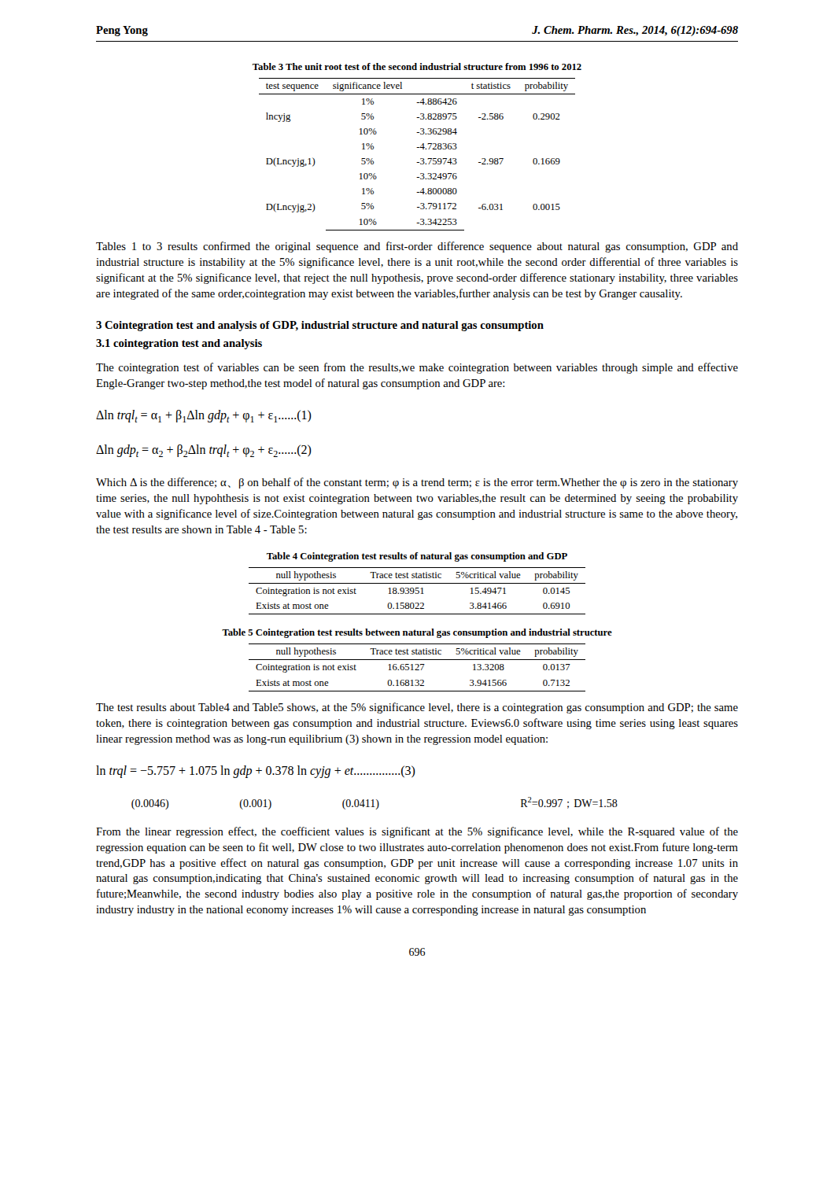Peng Yong
J. Chem. Pharm. Res., 2014, 6(12):694-698
Table 3 The unit root test of the second industrial structure from 1996 to 2012
| test sequence | significance level | | t statistics | probability |
| --- | --- | --- | --- | --- |
| lncyjg | 1% | -4.886426 | -2.586 | 0.2902 |
| 5% | -3.828975 |
| 10% | -3.362984 |
| D(Lncyjg,1) | 1% | -4.728363 | -2.987 | 0.1669 |
| 5% | -3.759743 |
| 10% | -3.324976 |
| D(Lncyjg,2) | 1% | -4.800080 | -6.031 | 0.0015 |
| 5% | -3.791172 |
| 10% | -3.342253 |
Tables 1 to 3 results confirmed the original sequence and first-order difference sequence about natural gas consumption, GDP and industrial structure is instability at the 5% significance level, there is a unit root,while the second order differential of three variables is significant at the 5% significance level, that reject the null hypothesis, prove second-order difference stationary instability, three variables are integrated of the same order,cointegration may exist between the variables,further analysis can be test by Granger causality.
3 Cointegration test and analysis of GDP, industrial structure and natural gas consumption
3.1 cointegration test and analysis
The cointegration test of variables can be seen from the results,we make cointegration between variables through simple and effective Engle-Granger two-step method,the test model of natural gas consumption and GDP are:
Δln trqlt = α1 + β1Δln gdpt + φ1 + ε1......(1)
Δln gdpt = α2 + β2Δln trqlt + φ2 + ε2......(2)
Which Δ is the difference; α、β on behalf of the constant term; φ is a trend term; ε is the error term.Whether the φ is zero in the stationary time series, the null hypohthesis is not exist cointegration between two variables,the result can be determined by seeing the probability value with a significance level of size.Cointegration between natural gas consumption and industrial structure is same to the above theory, the test results are shown in Table 4 - Table 5:
Table 4 Cointegration test results of natural gas consumption and GDP
| null hypothesis | Trace test statistic | 5%critical value | probability |
| --- | --- | --- | --- |
| Cointegration is not exist | 18.93951 | 15.49471 | 0.0145 |
| Exists at most one | 0.158022 | 3.841466 | 0.6910 |
Table 5 Cointegration test results between natural gas consumption and industrial structure
| null hypothesis | Trace test statistic | 5%critical value | probability |
| --- | --- | --- | --- |
| Cointegration is not exist | 16.65127 | 13.3208 | 0.0137 |
| Exists at most one | 0.168132 | 3.941566 | 0.7132 |
The test results about Table4 and Table5 shows, at the 5% significance level, there is a cointegration gas consumption and GDP; the same token, there is cointegration between gas consumption and industrial structure. Eviews6.0 software using time series using least squares linear regression method was as long-run equilibrium (3) shown in the regression model equation:
ln trql = −5.757 + 1.075 ln gdp + 0.378 ln cyjg + et...............(3)
(0.0046) (0.001) (0.0411) R2=0.997；DW=1.58
From the linear regression effect, the coefficient values is significant at the 5% significance level, while the R-squared value of the regression equation can be seen to fit well, DW close to two illustrates auto-correlation phenomenon does not exist.From future long-term trend,GDP has a positive effect on natural gas consumption, GDP per unit increase will cause a corresponding increase 1.07 units in natural gas consumption,indicating that China's sustained economic growth will lead to increasing consumption of natural gas in the future;Meanwhile, the second industry bodies also play a positive role in the consumption of natural gas,the proportion of secondary industry industry in the national economy increases 1% will cause a corresponding increase in natural gas consumption
696